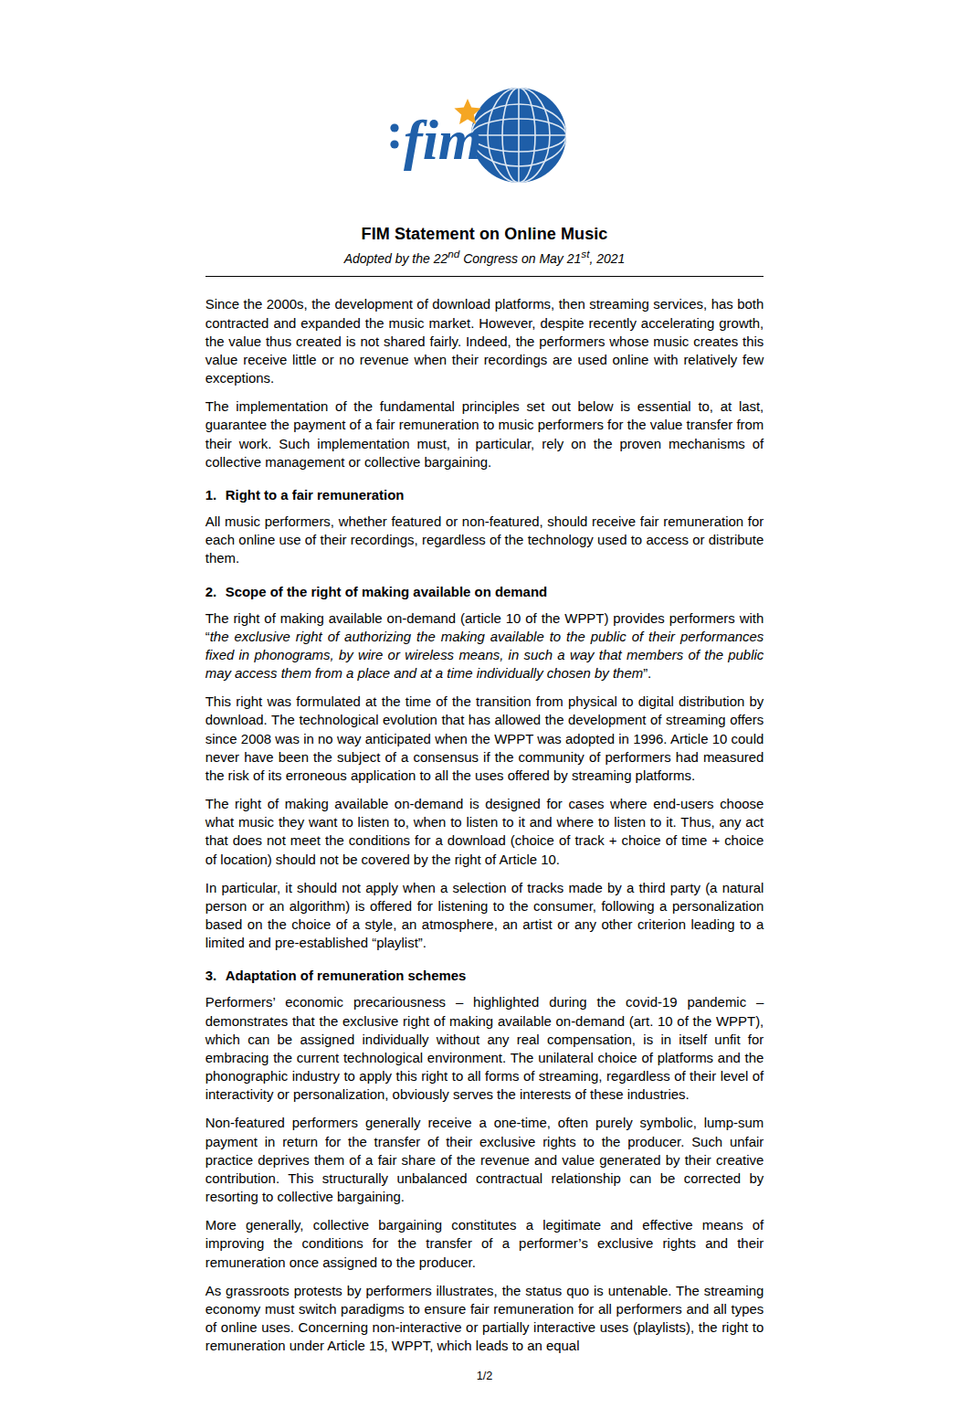fim
FIM Statement on Online Music
Adopted by the 22nd Congress on May 21st, 2021
Since the 2000s, the development of download platforms, then streaming services, has both contracted and expanded the music market. However, despite recently accelerating growth, the value thus created is not shared fairly. Indeed, the performers whose music creates this value receive little or no revenue when their recordings are used online with relatively few exceptions.
The implementation of the fundamental principles set out below is essential to, at last, guarantee the payment of a fair remuneration to music performers for the value transfer from their work. Such implementation must, in particular, rely on the proven mechanisms of collective management or collective bargaining.
1. Right to a fair remuneration
All music performers, whether featured or non-featured, should receive fair remuneration for each online use of their recordings, regardless of the technology used to access or distribute them.
2. Scope of the right of making available on demand
The right of making available on-demand (article 10 of the WPPT) provides performers with “the exclusive right of authorizing the making available to the public of their performances fixed in phonograms, by wire or wireless means, in such a way that members of the public may access them from a place and at a time individually chosen by them”.
This right was formulated at the time of the transition from physical to digital distribution by download. The technological evolution that has allowed the development of streaming offers since 2008 was in no way anticipated when the WPPT was adopted in 1996. Article 10 could never have been the subject of a consensus if the community of performers had measured the risk of its erroneous application to all the uses offered by streaming platforms.
The right of making available on-demand is designed for cases where end-users choose what music they want to listen to, when to listen to it and where to listen to it. Thus, any act that does not meet the conditions for a download (choice of track + choice of time + choice of location) should not be covered by the right of Article 10.
In particular, it should not apply when a selection of tracks made by a third party (a natural person or an algorithm) is offered for listening to the consumer, following a personalization based on the choice of a style, an atmosphere, an artist or any other criterion leading to a limited and pre-established “playlist”.
3. Adaptation of remuneration schemes
Performers’ economic precariousness – highlighted during the covid-19 pandemic – demonstrates that the exclusive right of making available on-demand (art. 10 of the WPPT), which can be assigned individually without any real compensation, is in itself unfit for embracing the current technological environment. The unilateral choice of platforms and the phonographic industry to apply this right to all forms of streaming, regardless of their level of interactivity or personalization, obviously serves the interests of these industries.
Non-featured performers generally receive a one-time, often purely symbolic, lump-sum payment in return for the transfer of their exclusive rights to the producer. Such unfair practice deprives them of a fair share of the revenue and value generated by their creative contribution. This structurally unbalanced contractual relationship can be corrected by resorting to collective bargaining.
More generally, collective bargaining constitutes a legitimate and effective means of improving the conditions for the transfer of a performer’s exclusive rights and their remuneration once assigned to the producer.
As grassroots protests by performers illustrates, the status quo is untenable. The streaming economy must switch paradigms to ensure fair remuneration for all performers and all types of online uses. Concerning non-interactive or partially interactive uses (playlists), the right to remuneration under Article 15, WPPT, which leads to an equal
1/2